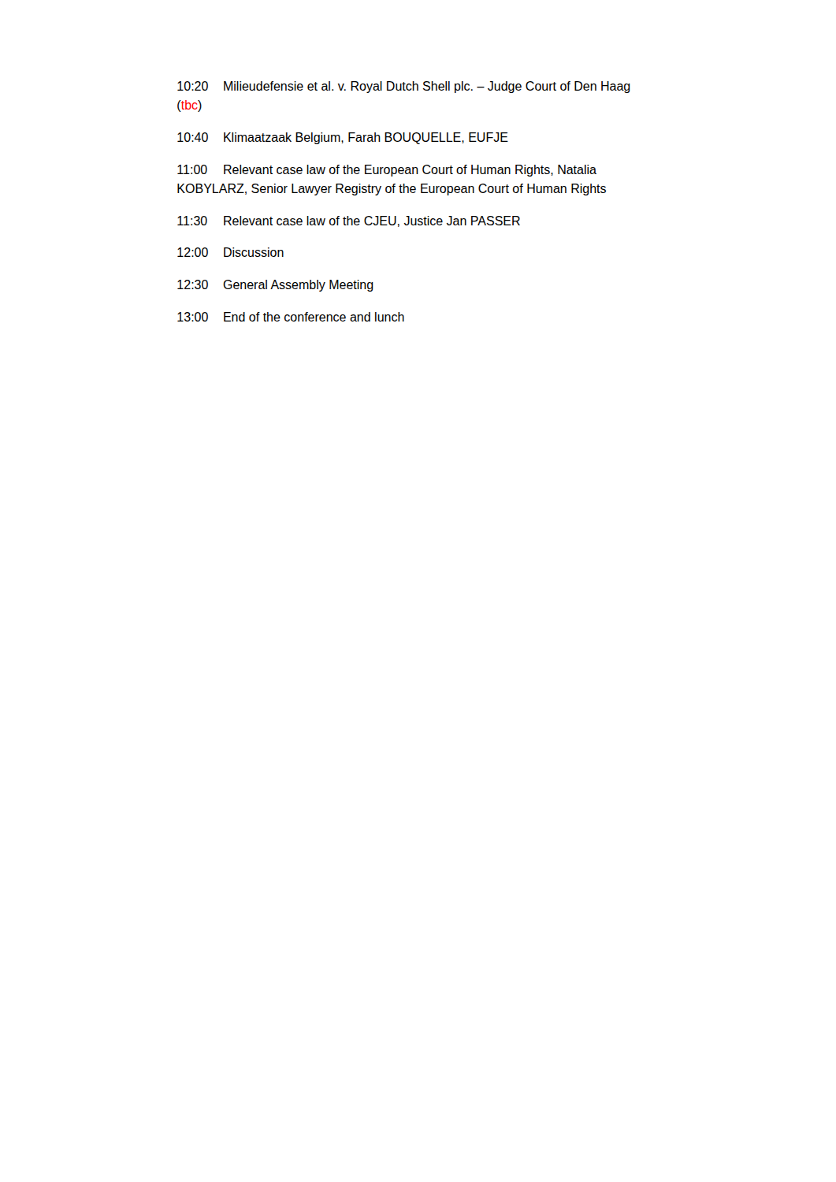10:20 Milieudefensie et al. v. Royal Dutch Shell plc. – Judge Court of Den Haag (tbc)
10:40 Klimaatzaak Belgium, Farah BOUQUELLE, EUFJE
11:00 Relevant case law of the European Court of Human Rights, Natalia KOBYLARZ, Senior Lawyer Registry of the European Court of Human Rights
11:30 Relevant case law of the CJEU, Justice Jan PASSER
12:00 Discussion
12:30 General Assembly Meeting
13:00 End of the conference and lunch